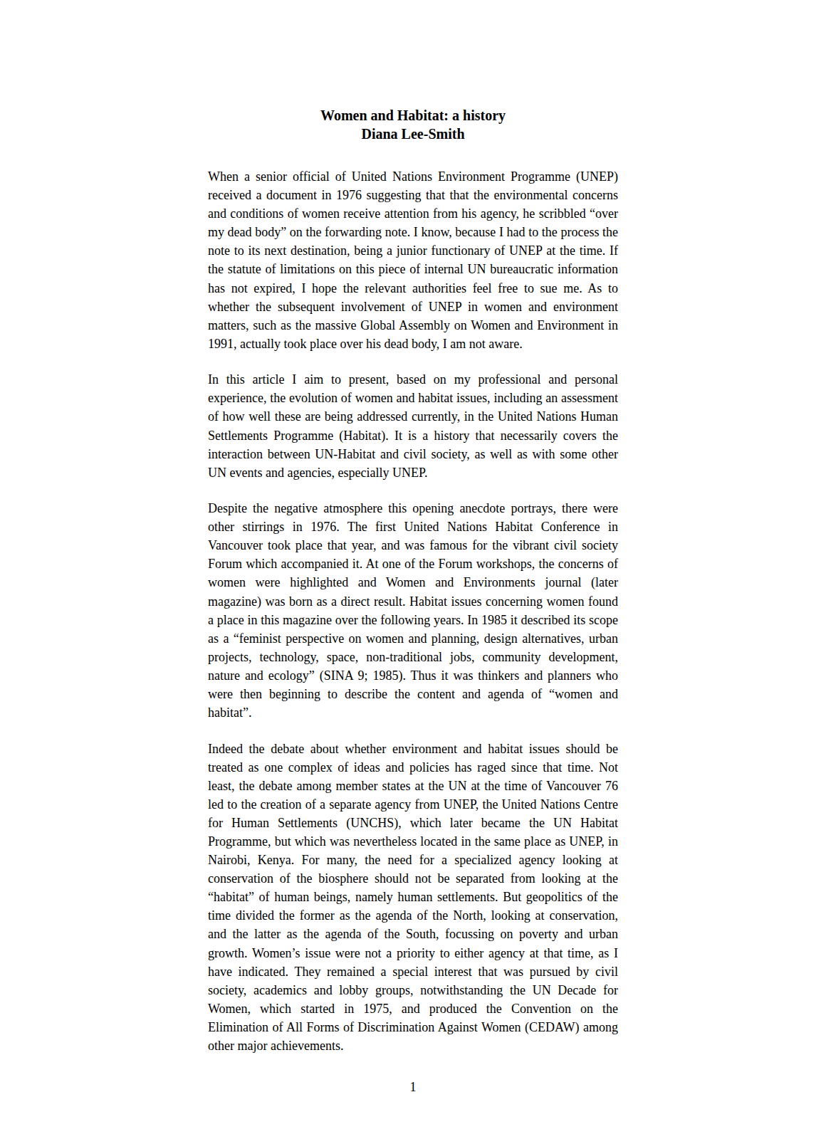Women and Habitat: a historyDiana Lee-Smith
When a senior official of United Nations Environment Programme (UNEP) received a document in 1976 suggesting that that the environmental concerns and conditions of women receive attention from his agency, he scribbled “over my dead body” on the forwarding note. I know, because I had to the process the note to its next destination, being a junior functionary of UNEP at the time. If the statute of limitations on this piece of internal UN bureaucratic information has not expired, I hope the relevant authorities feel free to sue me. As to whether the subsequent involvement of UNEP in women and environment matters, such as the massive Global Assembly on Women and Environment in 1991, actually took place over his dead body, I am not aware.
In this article I aim to present, based on my professional and personal experience, the evolution of women and habitat issues, including an assessment of how well these are being addressed currently, in the United Nations Human Settlements Programme (Habitat). It is a history that necessarily covers the interaction between UN-Habitat and civil society, as well as with some other UN events and agencies, especially UNEP.
Despite the negative atmosphere this opening anecdote portrays, there were other stirrings in 1976. The first United Nations Habitat Conference in Vancouver took place that year, and was famous for the vibrant civil society Forum which accompanied it. At one of the Forum workshops, the concerns of women were highlighted and Women and Environments journal (later magazine) was born as a direct result. Habitat issues concerning women found a place in this magazine over the following years. In 1985 it described its scope as a “feminist perspective on women and planning, design alternatives, urban projects, technology, space, non-traditional jobs, community development, nature and ecology” (SINA 9; 1985). Thus it was thinkers and planners who were then beginning to describe the content and agenda of “women and habitat”.
Indeed the debate about whether environment and habitat issues should be treated as one complex of ideas and policies has raged since that time. Not least, the debate among member states at the UN at the time of Vancouver 76 led to the creation of a separate agency from UNEP, the United Nations Centre for Human Settlements (UNCHS), which later became the UN Habitat Programme, but which was nevertheless located in the same place as UNEP, in Nairobi, Kenya. For many, the need for a specialized agency looking at conservation of the biosphere should not be separated from looking at the “habitat” of human beings, namely human settlements. But geopolitics of the time divided the former as the agenda of the North, looking at conservation, and the latter as the agenda of the South, focussing on poverty and urban growth. Women’s issue were not a priority to either agency at that time, as I have indicated. They remained a special interest that was pursued by civil society, academics and lobby groups, notwithstanding the UN Decade for Women, which started in 1975, and produced the Convention on the Elimination of All Forms of Discrimination Against Women (CEDAW) among other major achievements.
1